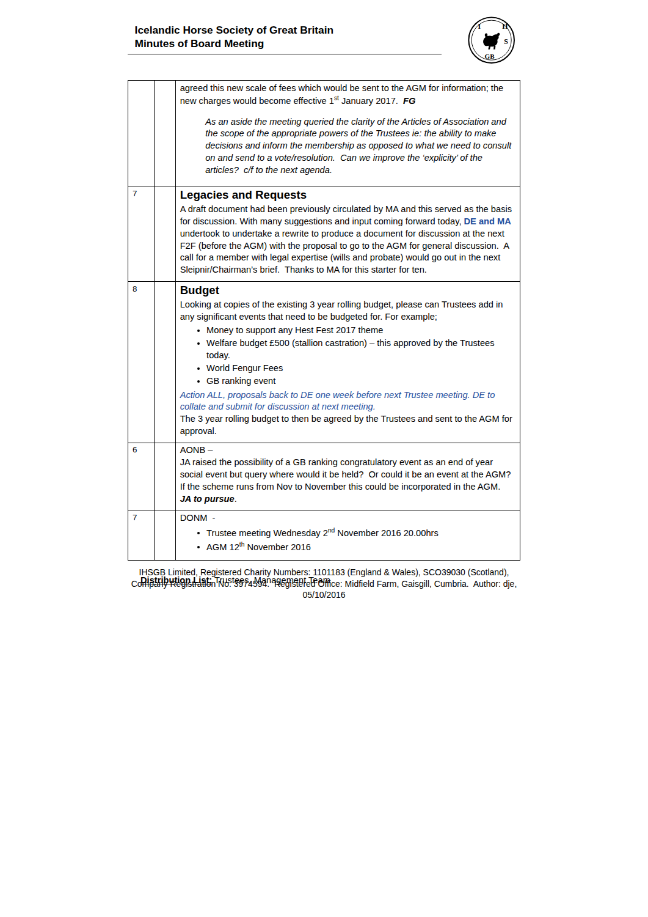I H S GB
Icelandic Horse Society of Great Britain
Minutes of Board Meeting
| | | agreed this new scale of fees which would be sent to the AGM for information; the new charges would become effective 1 st January 2017. FG As an aside the meeting queried the clarity of the Articles of Association and the scope of the appropriate powers of the Trustees ie: the ability to make decisions and inform the membership as opposed to what we need to consult on and send to a vote/resolution. Can we improve the ‘explicity’ of the articles? c/f to the next agenda. |
| 7 | | Legacies and Requests A draft document had been previously circulated by MA and this served as the basis for discussion. With many suggestions and input coming forward today, DE and MA undertook to undertake a rewrite to produce a document for discussion at the next F2F (before the AGM) with the proposal to go to the AGM for general discussion. A call for a member with legal expertise (wills and probate) would go out in the next Sleipnir/Chairman’s brief. Thanks to MA for this starter for ten. |
| 8 | | Budget Looking at copies of the existing 3 year rolling budget, please can Trustees add in any significant events that need to be budgeted for. For example; Money to support any Hest Fest 2017 theme Welfare budget £500 (stallion castration) – this approved by the Trustees today. World Fengur Fees GB ranking event Action ALL, proposals back to DE one week before next Trustee meeting. DE to collate and submit for discussion at next meeting. The 3 year rolling budget to then be agreed by the Trustees and sent to the AGM for approval. |
| 6 | | AONB – JA raised the possibility of a GB ranking congratulatory event as an end of year social event but query where would it be held? Or could it be an event at the AGM? If the scheme runs from Nov to November this could be incorporated in the AGM. JA to pursue . |
| 7 | | DONM - Trustee meeting Wednesday 2 nd November 2016 20.00hrs AGM 12 th November 2016 |
Distribution List: Trustees, Management Team
IHSGB Limited, Registered Charity Numbers: 1101183 (England & Wales), SCO39030 (Scotland),
Company Registration No. 3974594. Registered Office: Midfield Farm, Gaisgill, Cumbria. Author: dje, 05/10/2016